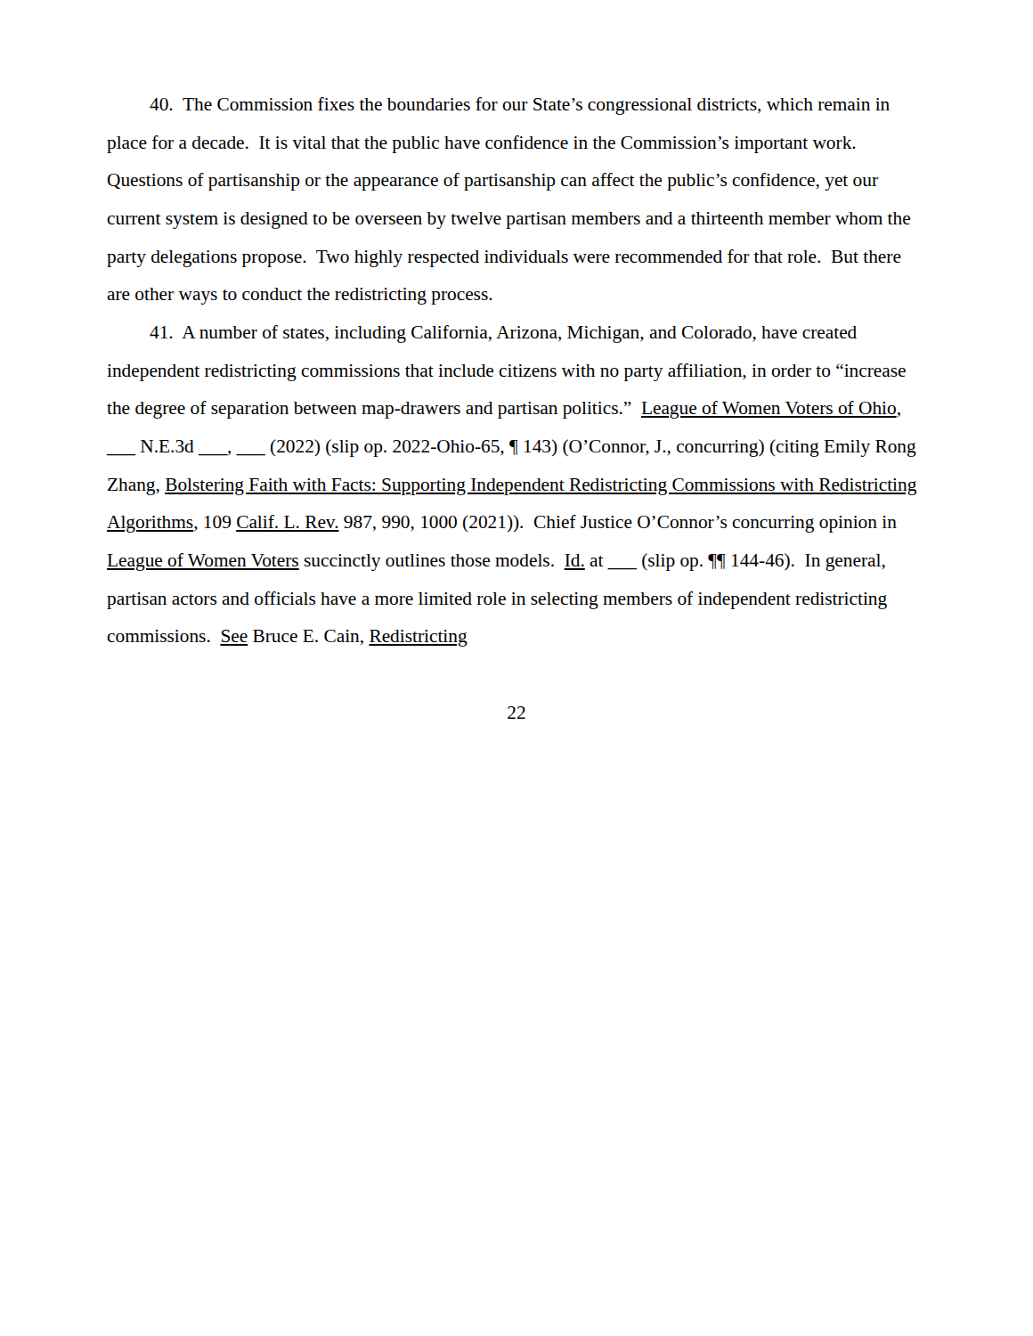40. The Commission fixes the boundaries for our State’s congressional districts, which remain in place for a decade. It is vital that the public have confidence in the Commission’s important work. Questions of partisanship or the appearance of partisanship can affect the public’s confidence, yet our current system is designed to be overseen by twelve partisan members and a thirteenth member whom the party delegations propose. Two highly respected individuals were recommended for that role. But there are other ways to conduct the redistricting process.
41. A number of states, including California, Arizona, Michigan, and Colorado, have created independent redistricting commissions that include citizens with no party affiliation, in order to “increase the degree of separation between map-drawers and partisan politics.” League of Women Voters of Ohio, ___ N.E.3d ___, ___ (2022) (slip op. 2022-Ohio-65, ¶ 143) (O’Connor, J., concurring) (citing Emily Rong Zhang, Bolstering Faith with Facts: Supporting Independent Redistricting Commissions with Redistricting Algorithms, 109 Calif. L. Rev. 987, 990, 1000 (2021)). Chief Justice O’Connor’s concurring opinion in League of Women Voters succinctly outlines those models. Id. at ___ (slip op. ¶¶ 144-46). In general, partisan actors and officials have a more limited role in selecting members of independent redistricting commissions. See Bruce E. Cain, Redistricting
22